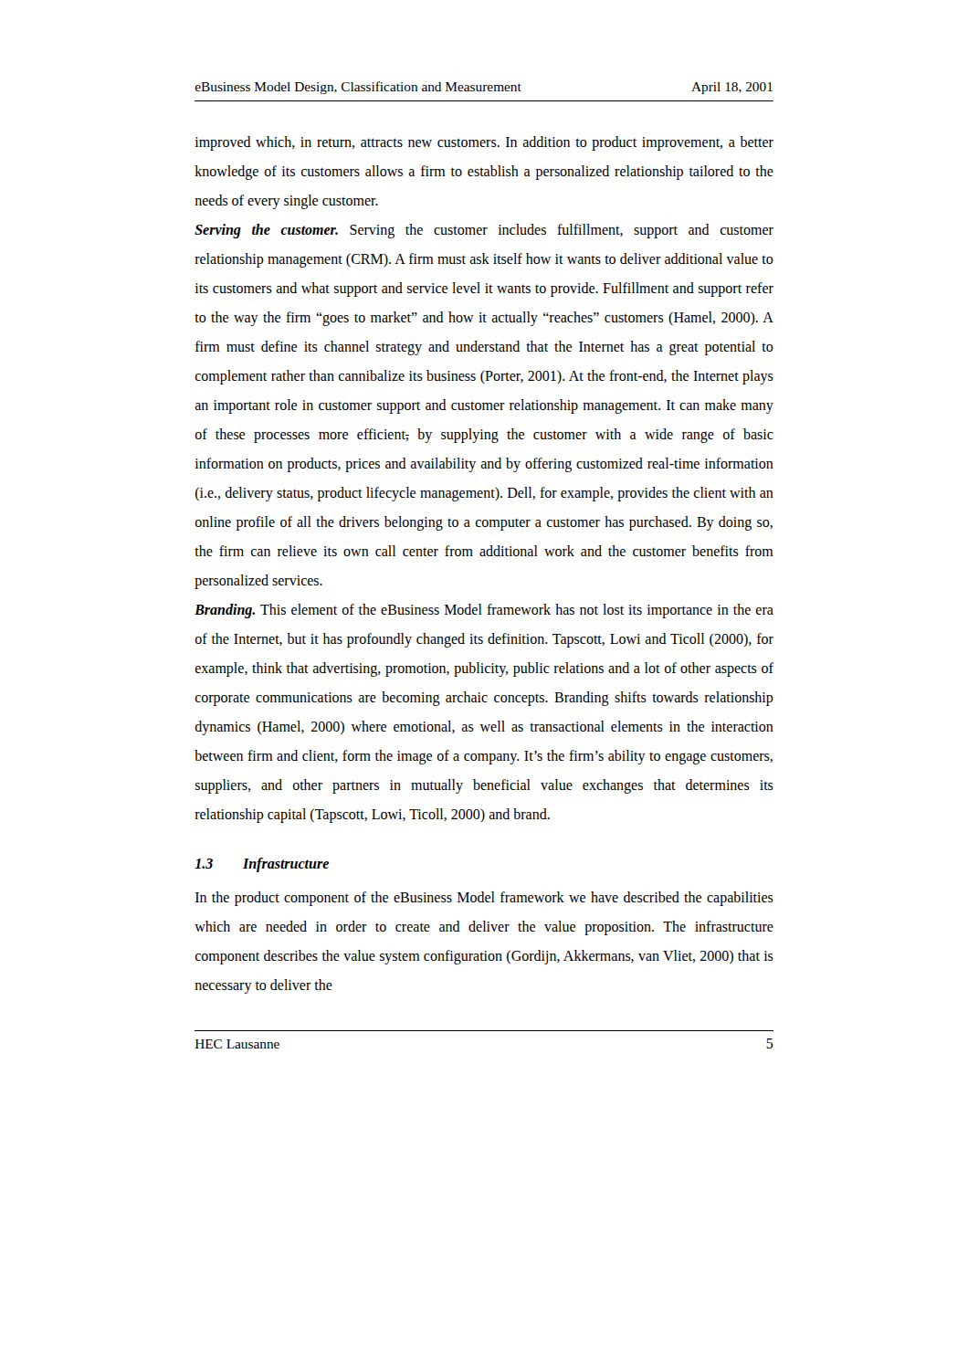eBusiness Model Design, Classification and Measurement
April 18, 2001
improved which, in return, attracts new customers. In addition to product improvement, a better knowledge of its customers allows a firm to establish a personalized relationship tailored to the needs of every single customer.
Serving the customer. Serving the customer includes fulfillment, support and customer relationship management (CRM). A firm must ask itself how it wants to deliver additional value to its customers and what support and service level it wants to provide. Fulfillment and support refer to the way the firm “goes to market” and how it actually “reaches” customers (Hamel, 2000). A firm must define its channel strategy and understand that the Internet has a great potential to complement rather than cannibalize its business (Porter, 2001). At the front-end, the Internet plays an important role in customer support and customer relationship management. It can make many of these processes more efficient, by supplying the customer with a wide range of basic information on products, prices and availability and by offering customized real-time information (i.e., delivery status, product lifecycle management). Dell, for example, provides the client with an online profile of all the drivers belonging to a computer a customer has purchased. By doing so, the firm can relieve its own call center from additional work and the customer benefits from personalized services.
Branding. This element of the eBusiness Model framework has not lost its importance in the era of the Internet, but it has profoundly changed its definition. Tapscott, Lowi and Ticoll (2000), for example, think that advertising, promotion, publicity, public relations and a lot of other aspects of corporate communications are becoming archaic concepts. Branding shifts towards relationship dynamics (Hamel, 2000) where emotional, as well as transactional elements in the interaction between firm and client, form the image of a company. It’s the firm’s ability to engage customers, suppliers, and other partners in mutually beneficial value exchanges that determines its relationship capital (Tapscott, Lowi, Ticoll, 2000) and brand.
1.3 Infrastructure
In the product component of the eBusiness Model framework we have described the capabilities which are needed in order to create and deliver the value proposition. The infrastructure component describes the value system configuration (Gordijn, Akkermans, van Vliet, 2000) that is necessary to deliver the
HEC Lausanne
5